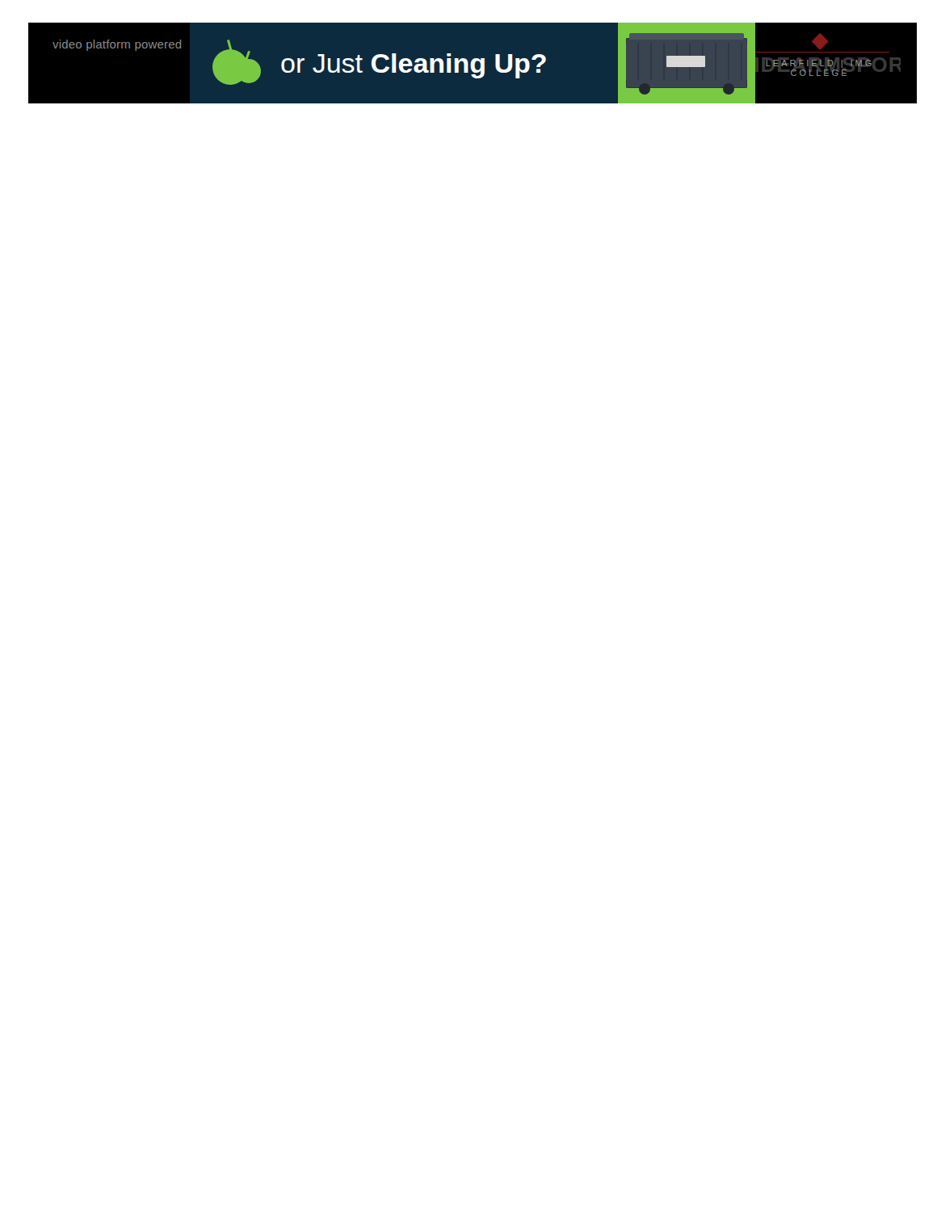video platform powered
or Just Cleaning Up?
◆ SIDEARMSPORTS
LEARFIELD | IMG COLLEGE